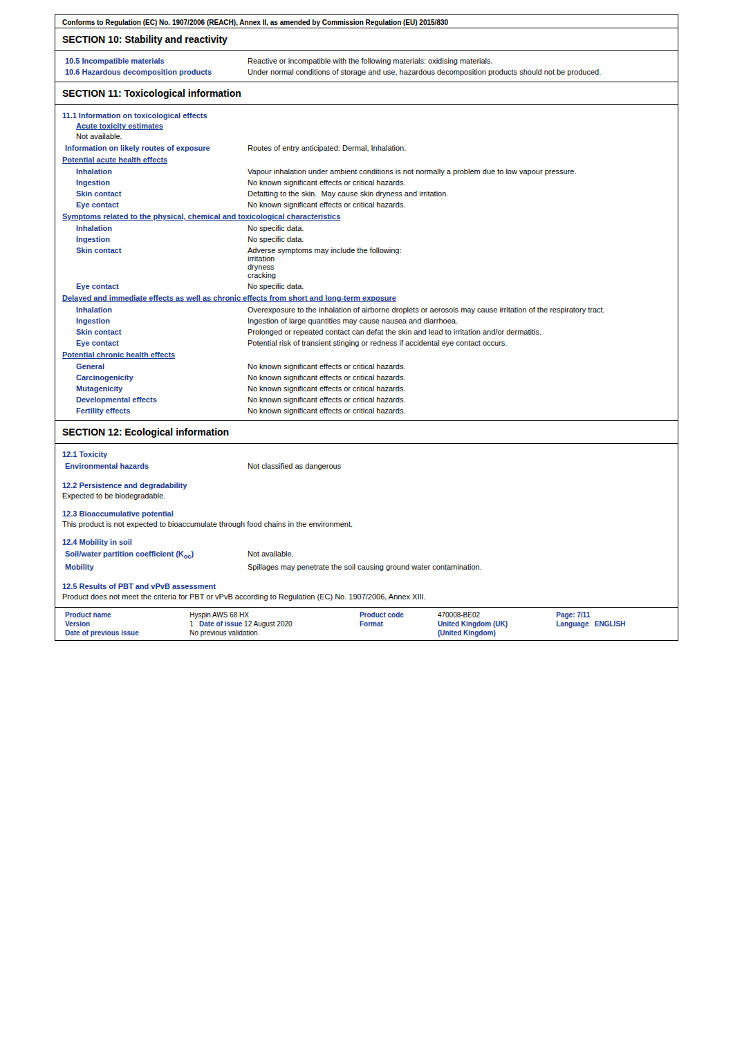Conforms to Regulation (EC) No. 1907/2006 (REACH), Annex II, as amended by Commission Regulation (EU) 2015/830
SECTION 10: Stability and reactivity
| 10.5 Incompatible materials | Reactive or incompatible with the following materials: oxidising materials. |
| 10.6 Hazardous decomposition products | Under normal conditions of storage and use, hazardous decomposition products should not be produced. |
SECTION 11: Toxicological information
11.1 Information on toxicological effects
Acute toxicity estimates
Not available.
| Information on likely routes of exposure | Routes of entry anticipated: Dermal, Inhalation. |
Potential acute health effects
| Inhalation | Vapour inhalation under ambient conditions is not normally a problem due to low vapour pressure. |
| Ingestion | No known significant effects or critical hazards. |
| Skin contact | Defatting to the skin. May cause skin dryness and irritation. |
| Eye contact | No known significant effects or critical hazards. |
Symptoms related to the physical, chemical and toxicological characteristics
| Inhalation | No specific data. |
| Ingestion | No specific data. |
| Skin contact | Adverse symptoms may include the following: irritation dryness cracking |
| Eye contact | No specific data. |
Delayed and immediate effects as well as chronic effects from short and long-term exposure
| Inhalation | Overexposure to the inhalation of airborne droplets or aerosols may cause irritation of the respiratory tract. |
| Ingestion | Ingestion of large quantities may cause nausea and diarrhoea. |
| Skin contact | Prolonged or repeated contact can defat the skin and lead to irritation and/or dermatitis. |
| Eye contact | Potential risk of transient stinging or redness if accidental eye contact occurs. |
Potential chronic health effects
| General | No known significant effects or critical hazards. |
| Carcinogenicity | No known significant effects or critical hazards. |
| Mutagenicity | No known significant effects or critical hazards. |
| Developmental effects | No known significant effects or critical hazards. |
| Fertility effects | No known significant effects or critical hazards. |
SECTION 12: Ecological information
12.1 Toxicity
| Environmental hazards | Not classified as dangerous |
12.2 Persistence and degradability
Expected to be biodegradable.
12.3 Bioaccumulative potential
This product is not expected to bioaccumulate through food chains in the environment.
12.4 Mobility in soil
| Soil/water partition coefficient (K oc ) | Not available. |
| Mobility | Spillages may penetrate the soil causing ground water contamination. |
12.5 Results of PBT and vPvB assessment
Product does not meet the criteria for PBT or vPvB according to Regulation (EC) No. 1907/2006, Annex XIII.
| Product name | Hyspin AWS 68 HX | Product code | 470008-BE02 | Page: 7/11 |
| Version | 1 Date of issue 12 August 2020 | Format | United Kingdom (UK) | Language ENGLISH |
| Date of previous issue | No previous validation. | | (United Kingdom) | |